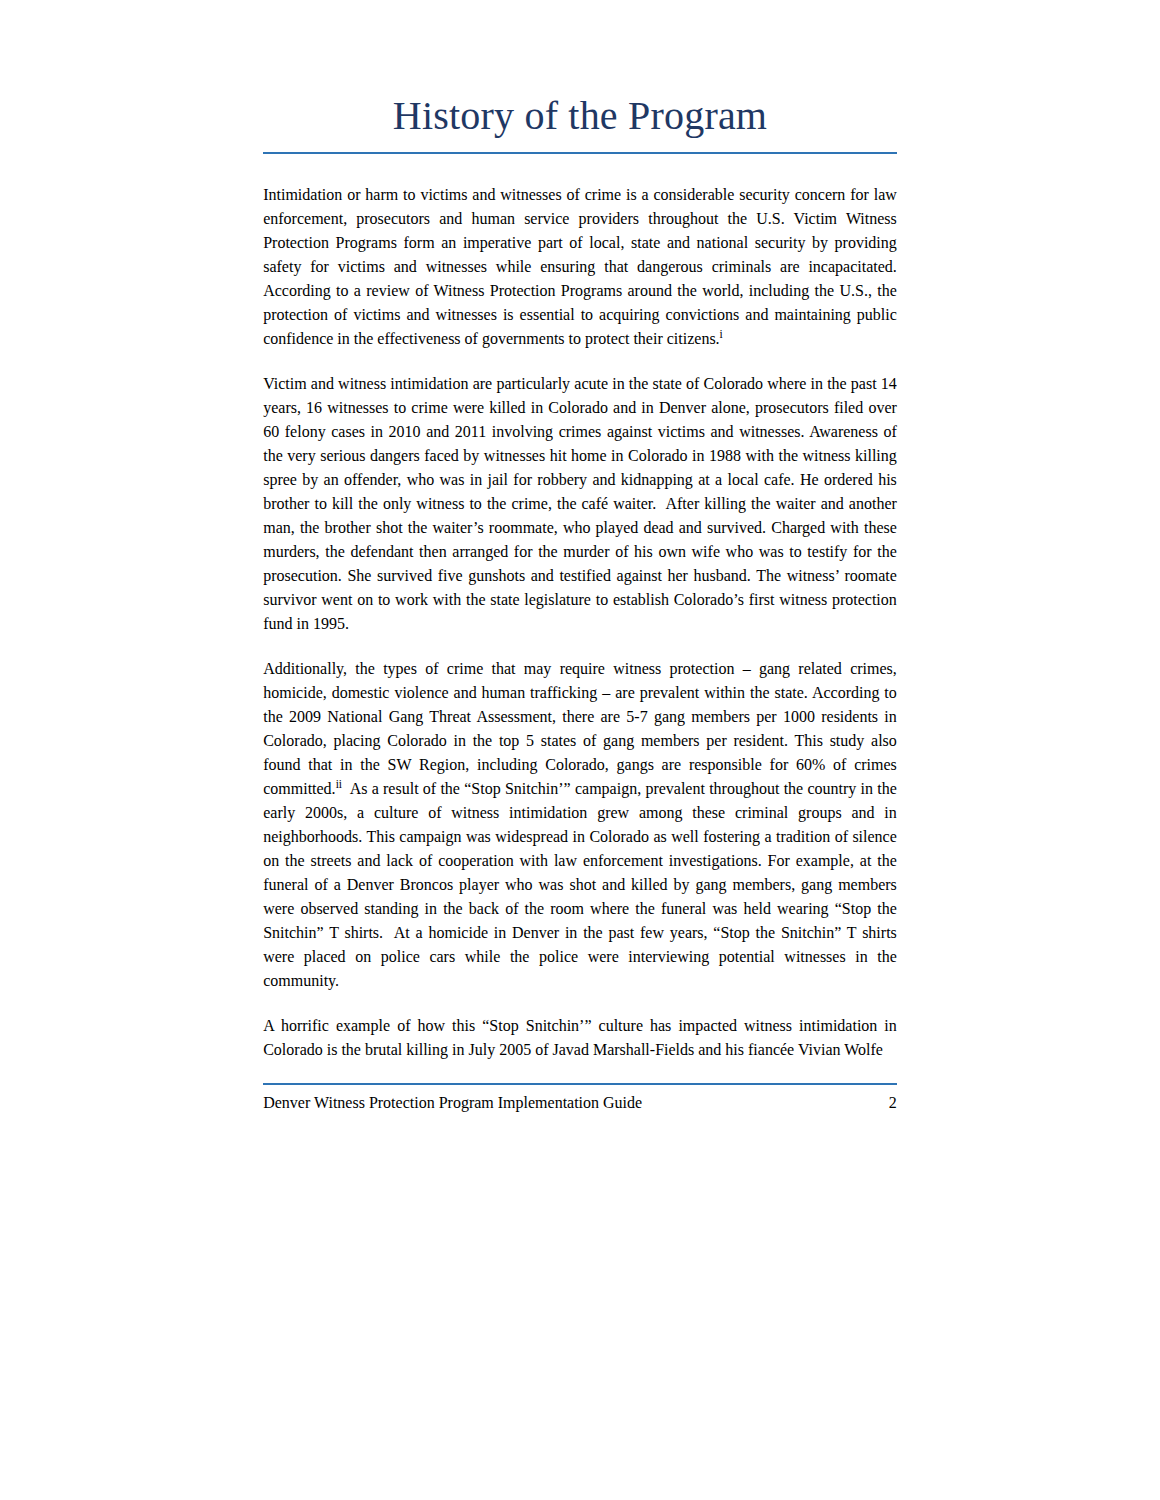History of the Program
Intimidation or harm to victims and witnesses of crime is a considerable security concern for law enforcement, prosecutors and human service providers throughout the U.S. Victim Witness Protection Programs form an imperative part of local, state and national security by providing safety for victims and witnesses while ensuring that dangerous criminals are incapacitated. According to a review of Witness Protection Programs around the world, including the U.S., the protection of victims and witnesses is essential to acquiring convictions and maintaining public confidence in the effectiveness of governments to protect their citizens.i
Victim and witness intimidation are particularly acute in the state of Colorado where in the past 14 years, 16 witnesses to crime were killed in Colorado and in Denver alone, prosecutors filed over 60 felony cases in 2010 and 2011 involving crimes against victims and witnesses. Awareness of the very serious dangers faced by witnesses hit home in Colorado in 1988 with the witness killing spree by an offender, who was in jail for robbery and kidnapping at a local cafe. He ordered his brother to kill the only witness to the crime, the café waiter. After killing the waiter and another man, the brother shot the waiter’s roommate, who played dead and survived. Charged with these murders, the defendant then arranged for the murder of his own wife who was to testify for the prosecution. She survived five gunshots and testified against her husband. The witness’ roomate survivor went on to work with the state legislature to establish Colorado’s first witness protection fund in 1995.
Additionally, the types of crime that may require witness protection – gang related crimes, homicide, domestic violence and human trafficking – are prevalent within the state. According to the 2009 National Gang Threat Assessment, there are 5-7 gang members per 1000 residents in Colorado, placing Colorado in the top 5 states of gang members per resident. This study also found that in the SW Region, including Colorado, gangs are responsible for 60% of crimes committed.ii As a result of the “Stop Snitchin’” campaign, prevalent throughout the country in the early 2000s, a culture of witness intimidation grew among these criminal groups and in neighborhoods. This campaign was widespread in Colorado as well fostering a tradition of silence on the streets and lack of cooperation with law enforcement investigations. For example, at the funeral of a Denver Broncos player who was shot and killed by gang members, gang members were observed standing in the back of the room where the funeral was held wearing “Stop the Snitchin” T shirts. At a homicide in Denver in the past few years, “Stop the Snitchin” T shirts were placed on police cars while the police were interviewing potential witnesses in the community.
A horrific example of how this “Stop Snitchin’” culture has impacted witness intimidation in Colorado is the brutal killing in July 2005 of Javad Marshall-Fields and his fiancée Vivian Wolfe
Denver Witness Protection Program Implementation Guide
2